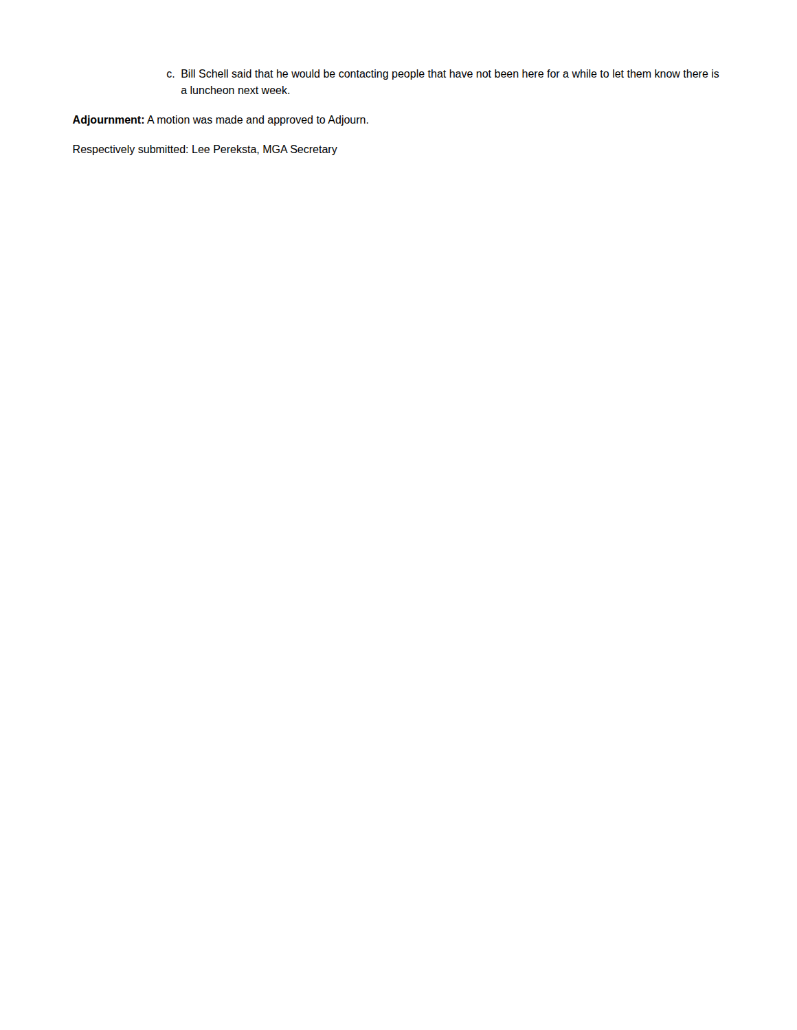Bill Schell said that he would be contacting people that have not been here for a while to let them know there is a luncheon next week.
Adjournment: A motion was made and approved to Adjourn.
Respectively submitted: Lee Pereksta, MGA Secretary